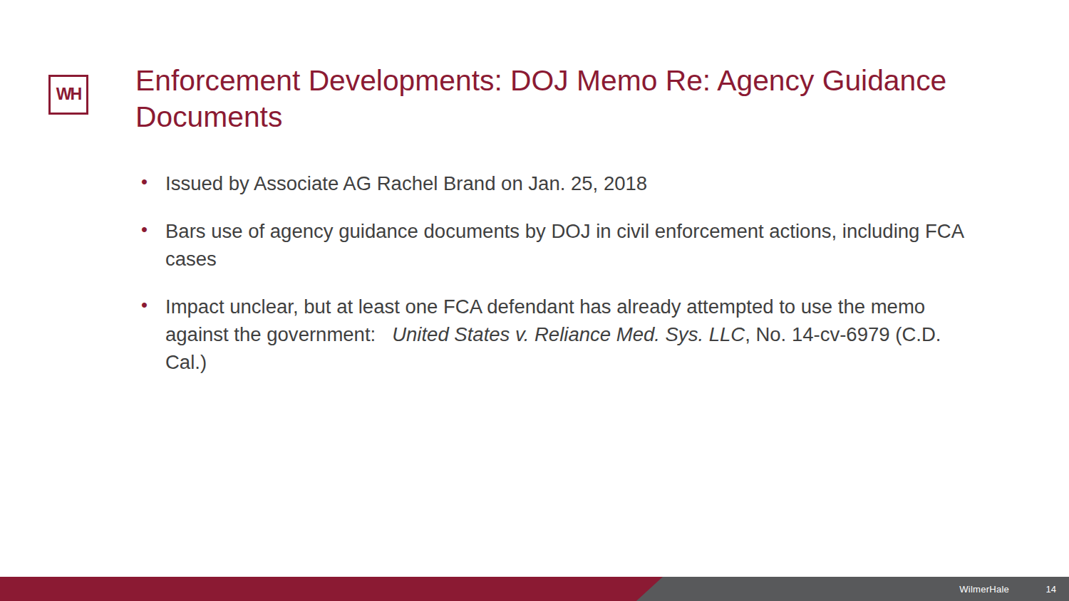WH
Enforcement Developments: DOJ Memo Re: Agency Guidance Documents
Issued by Associate AG Rachel Brand on Jan. 25, 2018
Bars use of agency guidance documents by DOJ in civil enforcement actions, including FCA cases
Impact unclear, but at least one FCA defendant has already attempted to use the memo against the government: United States v. Reliance Med. Sys. LLC, No. 14-cv-6979 (C.D. Cal.)
WilmerHale 14